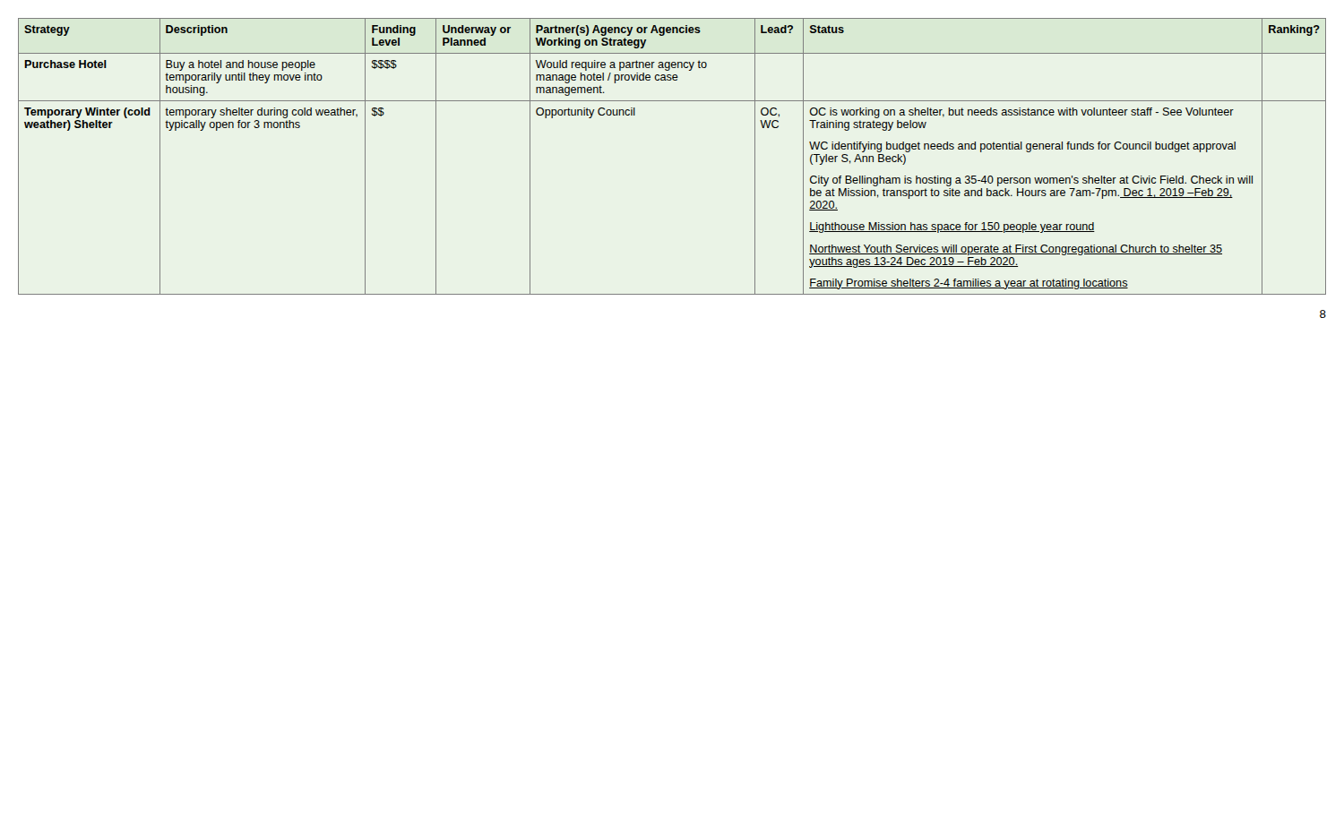| Strategy | Description | Funding Level | Underway or Planned | Partner(s) Agency or Agencies Working on Strategy | Lead? | Status | Ranking? |
| --- | --- | --- | --- | --- | --- | --- | --- |
| Purchase Hotel | Buy a hotel and house people temporarily until they move into housing. | $$$$ | | Would require a partner agency to manage hotel / provide case management. | | | |
| Temporary Winter (cold weather) Shelter | temporary shelter during cold weather, typically open for 3 months | $$ | | Opportunity Council | OC, WC | OC is working on a shelter, but needs assistance with volunteer staff - See Volunteer Training strategy below WC identifying budget needs and potential general funds for Council budget approval (Tyler S, Ann Beck) City of Bellingham is hosting a 35-40 person women's shelter at Civic Field. Check in will be at Mission, transport to site and back. Hours are 7am-7pm. Dec 1, 2019 –Feb 29, 2020. Lighthouse Mission has space for 150 people year round Northwest Youth Services will operate at First Congregational Church to shelter 35 youths ages 13-24 Dec 2019 – Feb 2020. Family Promise shelters 2-4 families a year at rotating locations | |
8